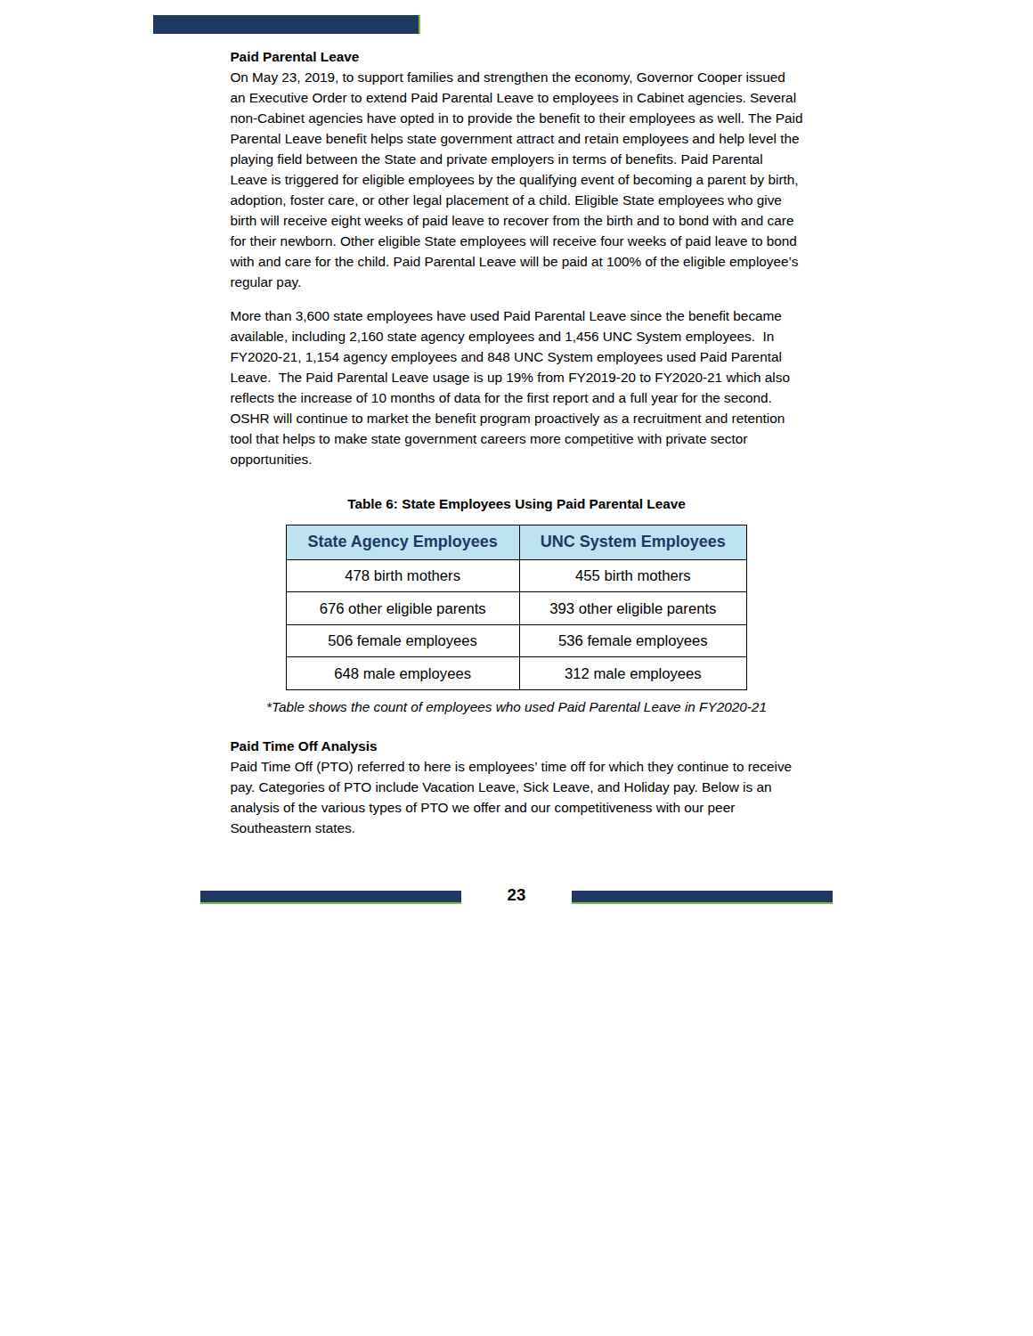Paid Parental Leave
On May 23, 2019, to support families and strengthen the economy, Governor Cooper issued an Executive Order to extend Paid Parental Leave to employees in Cabinet agencies. Several non-Cabinet agencies have opted in to provide the benefit to their employees as well. The Paid Parental Leave benefit helps state government attract and retain employees and help level the playing field between the State and private employers in terms of benefits. Paid Parental Leave is triggered for eligible employees by the qualifying event of becoming a parent by birth, adoption, foster care, or other legal placement of a child. Eligible State employees who give birth will receive eight weeks of paid leave to recover from the birth and to bond with and care for their newborn. Other eligible State employees will receive four weeks of paid leave to bond with and care for the child. Paid Parental Leave will be paid at 100% of the eligible employee’s regular pay.
More than 3,600 state employees have used Paid Parental Leave since the benefit became available, including 2,160 state agency employees and 1,456 UNC System employees. In FY2020-21, 1,154 agency employees and 848 UNC System employees used Paid Parental Leave. The Paid Parental Leave usage is up 19% from FY2019-20 to FY2020-21 which also reflects the increase of 10 months of data for the first report and a full year for the second. OSHR will continue to market the benefit program proactively as a recruitment and retention tool that helps to make state government careers more competitive with private sector opportunities.
Table 6: State Employees Using Paid Parental Leave
| State Agency Employees | UNC System Employees |
| --- | --- |
| 478 birth mothers | 455 birth mothers |
| 676 other eligible parents | 393 other eligible parents |
| 506 female employees | 536 female employees |
| 648 male employees | 312 male employees |
*Table shows the count of employees who used Paid Parental Leave in FY2020-21
Paid Time Off Analysis
Paid Time Off (PTO) referred to here is employees’ time off for which they continue to receive pay. Categories of PTO include Vacation Leave, Sick Leave, and Holiday pay. Below is an analysis of the various types of PTO we offer and our competitiveness with our peer Southeastern states.
23